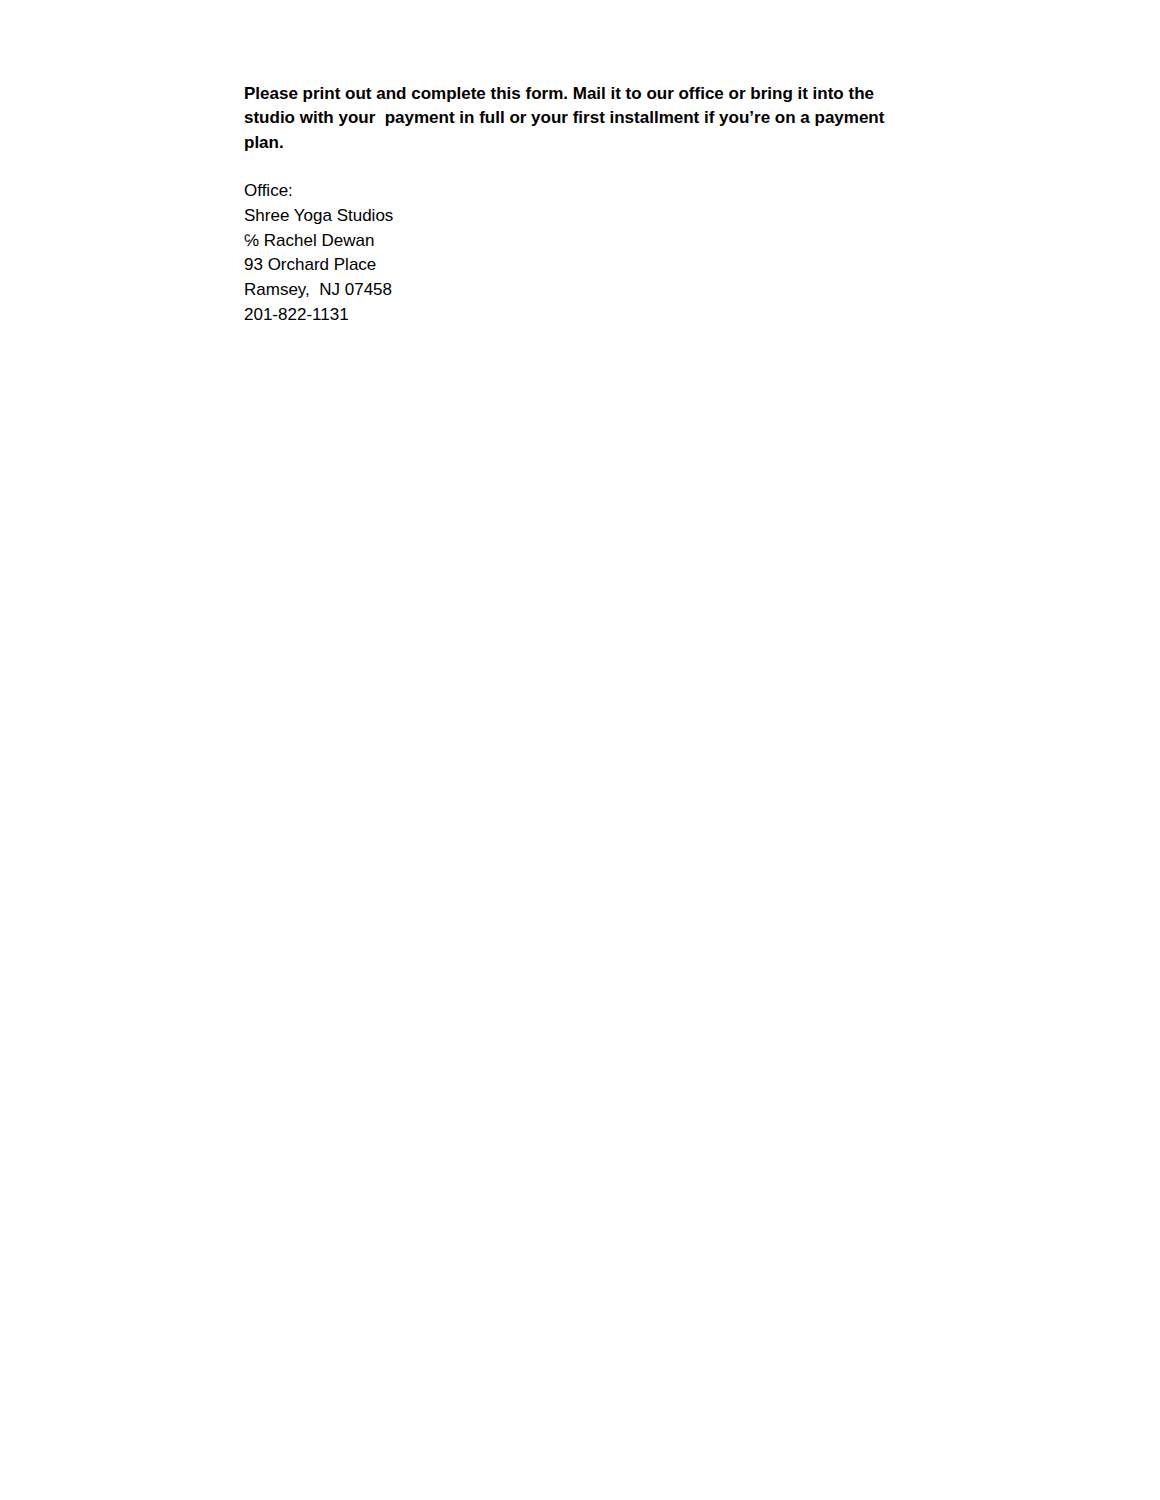Please print out and complete this form. Mail it to our office or bring it into the studio with your payment in full or your first installment if you’re on a payment plan.
Office:
Shree Yoga Studios
℅ Rachel Dewan
93 Orchard Place
Ramsey, NJ 07458
201-822-1131